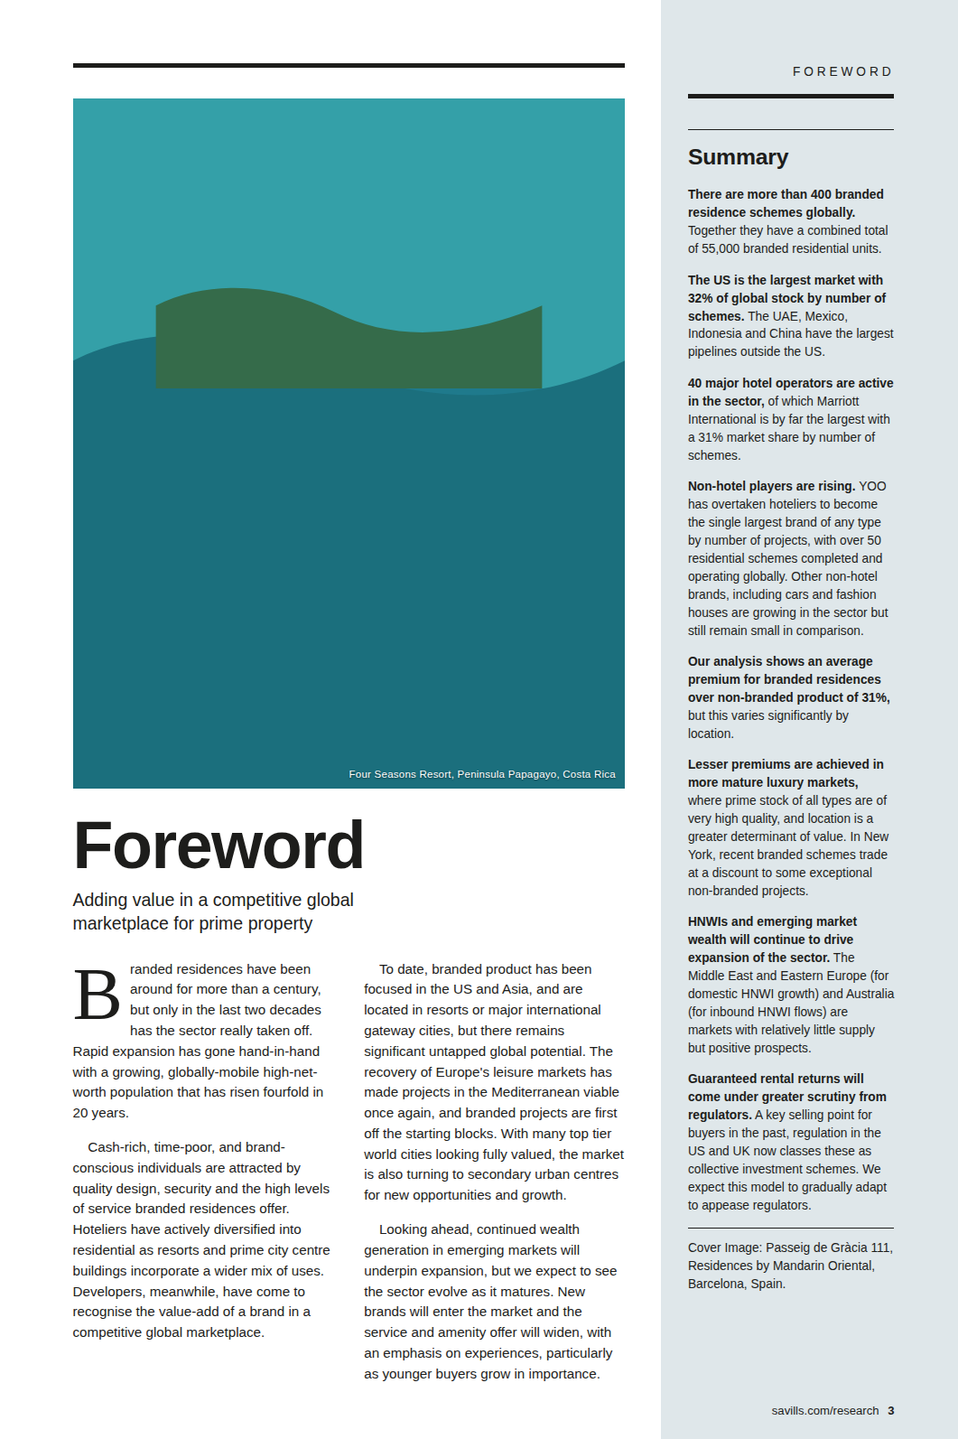Four Seasons Resort, Peninsula Papagayo, Costa Rica
Foreword
Adding value in a competitive global marketplace for prime property
Branded residences have been around for more than a century, but only in the last two decades has the sector really taken off. Rapid expansion has gone hand-in-hand with a growing, globally-mobile high-net-worth population that has risen fourfold in 20 years.
Cash-rich, time-poor, and brand-conscious individuals are attracted by quality design, security and the high levels of service branded residences offer. Hoteliers have actively diversified into residential as resorts and prime city centre buildings incorporate a wider mix of uses. Developers, meanwhile, have come to recognise the value-add of a brand in a competitive global marketplace.
To date, branded product has been focused in the US and Asia, and are located in resorts or major international gateway cities, but there remains significant untapped global potential. The recovery of Europe's leisure markets has made projects in the Mediterranean viable once again, and branded projects are first off the starting blocks. With many top tier world cities looking fully valued, the market is also turning to secondary urban centres for new opportunities and growth.
Looking ahead, continued wealth generation in emerging markets will underpin expansion, but we expect to see the sector evolve as it matures. New brands will enter the market and the service and amenity offer will widen, with an emphasis on experiences, particularly as younger buyers grow in importance.
FOREWORD
Summary
There are more than 400 branded residence schemes globally. Together they have a combined total of 55,000 branded residential units.
The US is the largest market with 32% of global stock by number of schemes. The UAE, Mexico, Indonesia and China have the largest pipelines outside the US.
40 major hotel operators are active in the sector, of which Marriott International is by far the largest with a 31% market share by number of schemes.
Non-hotel players are rising. YOO has overtaken hoteliers to become the single largest brand of any type by number of projects, with over 50 residential schemes completed and operating globally. Other non-hotel brands, including cars and fashion houses are growing in the sector but still remain small in comparison.
Our analysis shows an average premium for branded residences over non-branded product of 31%, but this varies significantly by location.
Lesser premiums are achieved in more mature luxury markets, where prime stock of all types are of very high quality, and location is a greater determinant of value. In New York, recent branded schemes trade at a discount to some exceptional non-branded projects.
HNWIs and emerging market wealth will continue to drive expansion of the sector. The Middle East and Eastern Europe (for domestic HNWI growth) and Australia (for inbound HNWI flows) are markets with relatively little supply but positive prospects.
Guaranteed rental returns will come under greater scrutiny from regulators. A key selling point for buyers in the past, regulation in the US and UK now classes these as collective investment schemes. We expect this model to gradually adapt to appease regulators.
Cover Image: Passeig de Gràcia 111, Residences by Mandarin Oriental, Barcelona, Spain.
savills.com/research 3